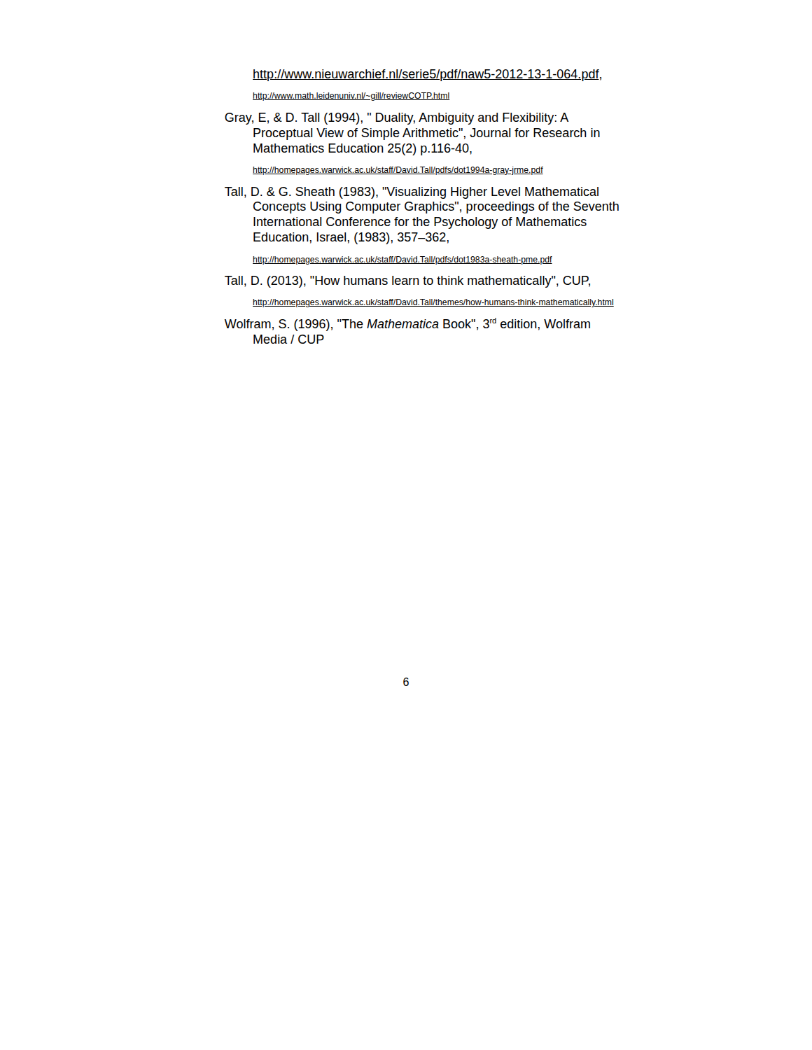http://www.nieuwarchief.nl/serie5/pdf/naw5-2012-13-1-064.pdf,
http://www.math.leidenuniv.nl/~gill/reviewCOTP.html
Gray, E, & D. Tall (1994), " Duality, Ambiguity and Flexibility: A Proceptual View of Simple Arithmetic", Journal for Research in Mathematics Education 25(2) p.116-40,
http://homepages.warwick.ac.uk/staff/David.Tall/pdfs/dot1994a-gray-jrme.pdf
Tall, D. & G. Sheath (1983), "Visualizing Higher Level Mathematical Concepts Using Computer Graphics", proceedings of the Seventh International Conference for the Psychology of Mathematics Education, Israel, (1983), 357–362,
http://homepages.warwick.ac.uk/staff/David.Tall/pdfs/dot1983a-sheath-pme.pdf
Tall, D. (2013), "How humans learn to think mathematically", CUP,
http://homepages.warwick.ac.uk/staff/David.Tall/themes/how-humans-think-mathematically.html
Wolfram, S. (1996), "The Mathematica Book", 3rd edition, Wolfram Media / CUP
6